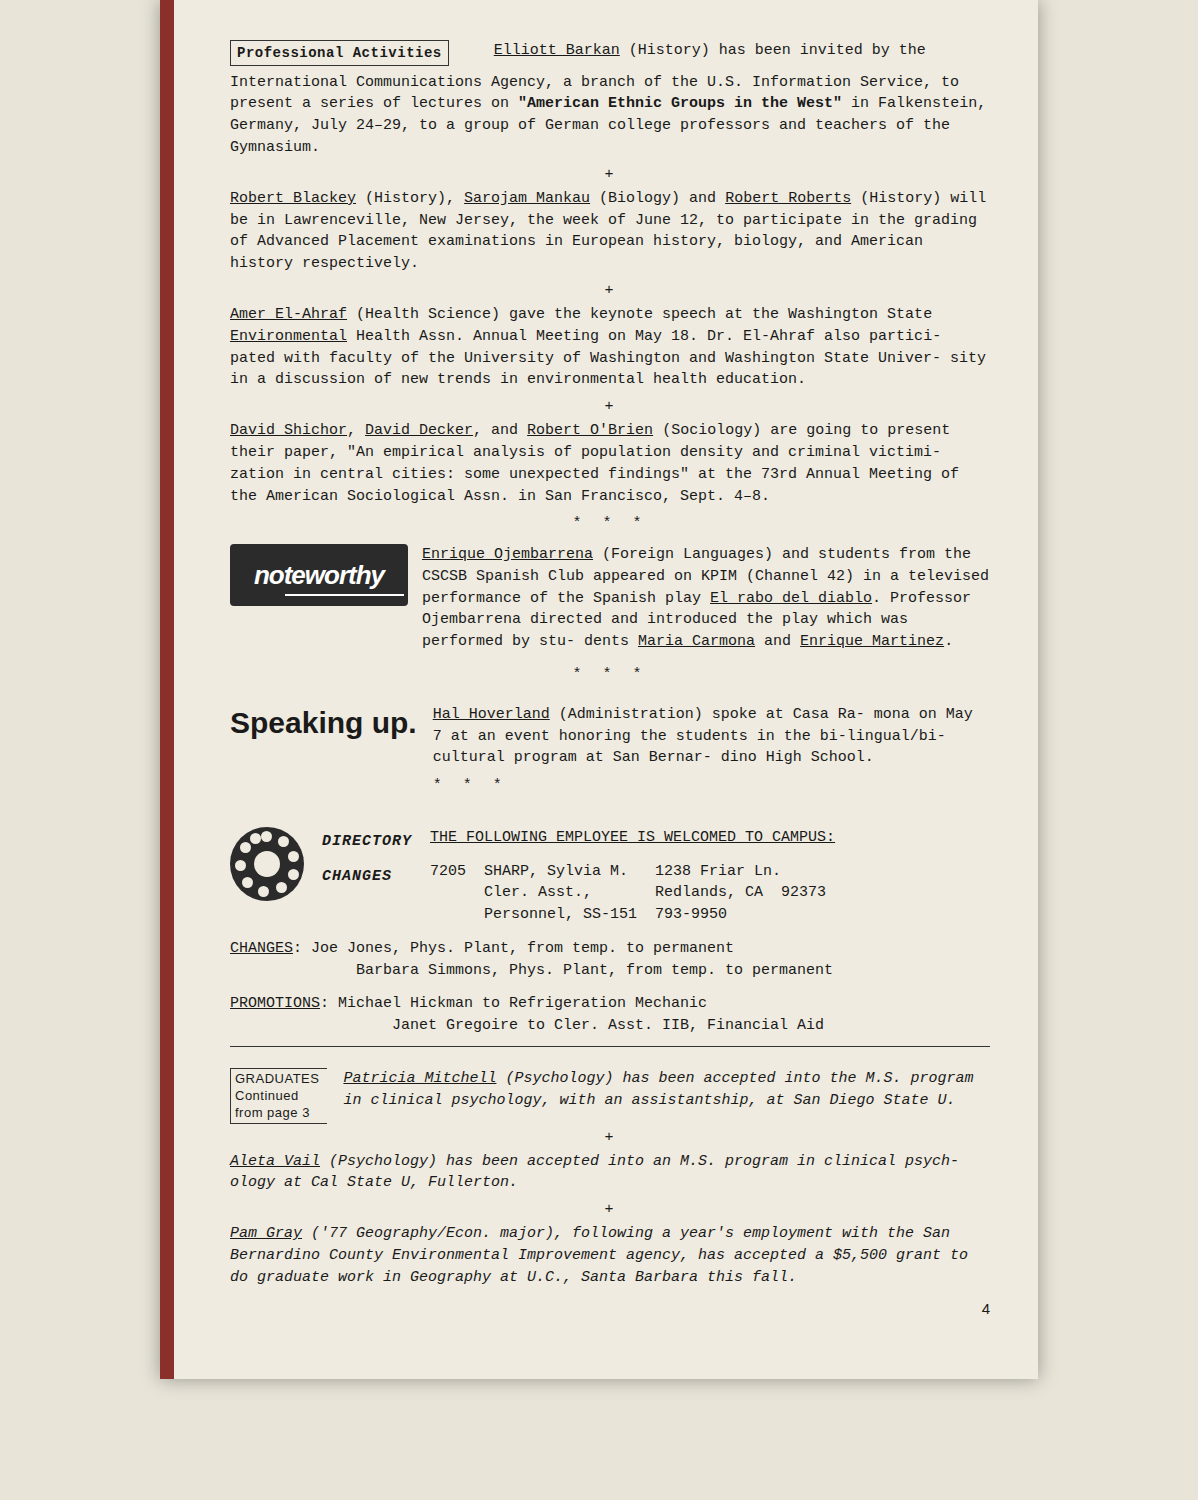Professional Activities Elliott Barkan (History) has been invited by the
International Communications Agency, a branch of the U.S. Information Service, to present a series of lectures on "American Ethnic Groups in the West" in Falkenstein, Germany, July 24–29, to a group of German college professors and teachers of the Gymnasium.
+
Robert Blackey (History), Sarojam Mankau (Biology) and Robert Roberts (History) will be in Lawrenceville, New Jersey, the week of June 12, to participate in the grading of Advanced Placement examinations in European history, biology, and American history respectively.
+
Amer El-Ahraf (Health Science) gave the keynote speech at the Washington State Environmental Health Assn. Annual Meeting on May 18. Dr. El-Ahraf also partici- pated with faculty of the University of Washington and Washington State Univer- sity in a discussion of new trends in environmental health education.
+
David Shichor, David Decker, and Robert O'Brien (Sociology) are going to present their paper, "An empirical analysis of population density and criminal victimi- zation in central cities: some unexpected findings" at the 73rd Annual Meeting of the American Sociological Assn. in San Francisco, Sept. 4–8.
* * *
noteworthy
Enrique Ojembarrena (Foreign Languages) and students from the CSCSB Spanish Club appeared on KPIM (Channel 42) in a televised performance of the Spanish play El rabo del diablo. Professor Ojembarrena directed and introduced the play which was performed by stu- dents Maria Carmona and Enrique Martinez.
* * *
Speaking up.
Hal Hoverland (Administration) spoke at Casa Ra- mona on May 7 at an event honoring the students in the bi-lingual/bi-cultural program at San Bernar- dino High School.
* * *
DIRECTORY
CHANGES
THE FOLLOWING EMPLOYEE IS WELCOMED TO CAMPUS:
| 7205 | SHARP, Sylvia M. Cler. Asst., Personnel, SS-151 | 1238 Friar Ln. Redlands, CA 92373 793-9950 |
CHANGES: Joe Jones, Phys. Plant, from temp. to permanent
Barbara Simmons, Phys. Plant, from temp. to permanent
PROMOTIONS: Michael Hickman to Refrigeration Mechanic
Janet Gregoire to Cler. Asst. IIB, Financial Aid
GRADUATES
Continued from page 3
Patricia Mitchell (Psychology) has been accepted into the M.S. program in clinical psychology, with an assistantship, at San Diego State U.
+
Aleta Vail (Psychology) has been accepted into an M.S. program in clinical psych- ology at Cal State U, Fullerton.
+
Pam Gray ('77 Geography/Econ. major), following a year's employment with the San Bernardino County Environmental Improvement agency, has accepted a $5,500 grant to do graduate work in Geography at U.C., Santa Barbara this fall.
4